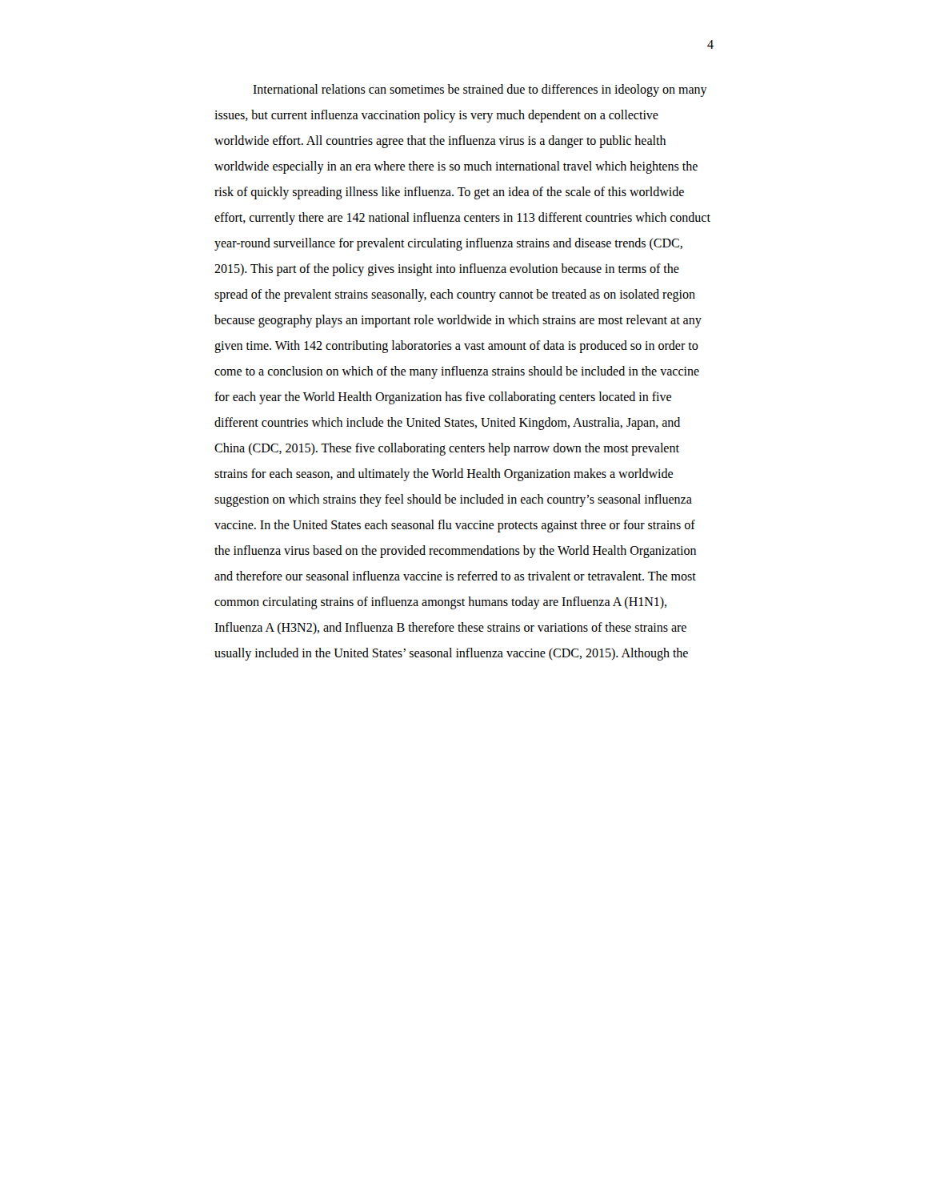4
International relations can sometimes be strained due to differences in ideology on many issues, but current influenza vaccination policy is very much dependent on a collective worldwide effort. All countries agree that the influenza virus is a danger to public health worldwide especially in an era where there is so much international travel which heightens the risk of quickly spreading illness like influenza. To get an idea of the scale of this worldwide effort, currently there are 142 national influenza centers in 113 different countries which conduct year-round surveillance for prevalent circulating influenza strains and disease trends (CDC, 2015). This part of the policy gives insight into influenza evolution because in terms of the spread of the prevalent strains seasonally, each country cannot be treated as on isolated region because geography plays an important role worldwide in which strains are most relevant at any given time. With 142 contributing laboratories a vast amount of data is produced so in order to come to a conclusion on which of the many influenza strains should be included in the vaccine for each year the World Health Organization has five collaborating centers located in five different countries which include the United States, United Kingdom, Australia, Japan, and China (CDC, 2015). These five collaborating centers help narrow down the most prevalent strains for each season, and ultimately the World Health Organization makes a worldwide suggestion on which strains they feel should be included in each country’s seasonal influenza vaccine. In the United States each seasonal flu vaccine protects against three or four strains of the influenza virus based on the provided recommendations by the World Health Organization and therefore our seasonal influenza vaccine is referred to as trivalent or tetravalent. The most common circulating strains of influenza amongst humans today are Influenza A (H1N1), Influenza A (H3N2), and Influenza B therefore these strains or variations of these strains are usually included in the United States’ seasonal influenza vaccine (CDC, 2015). Although the